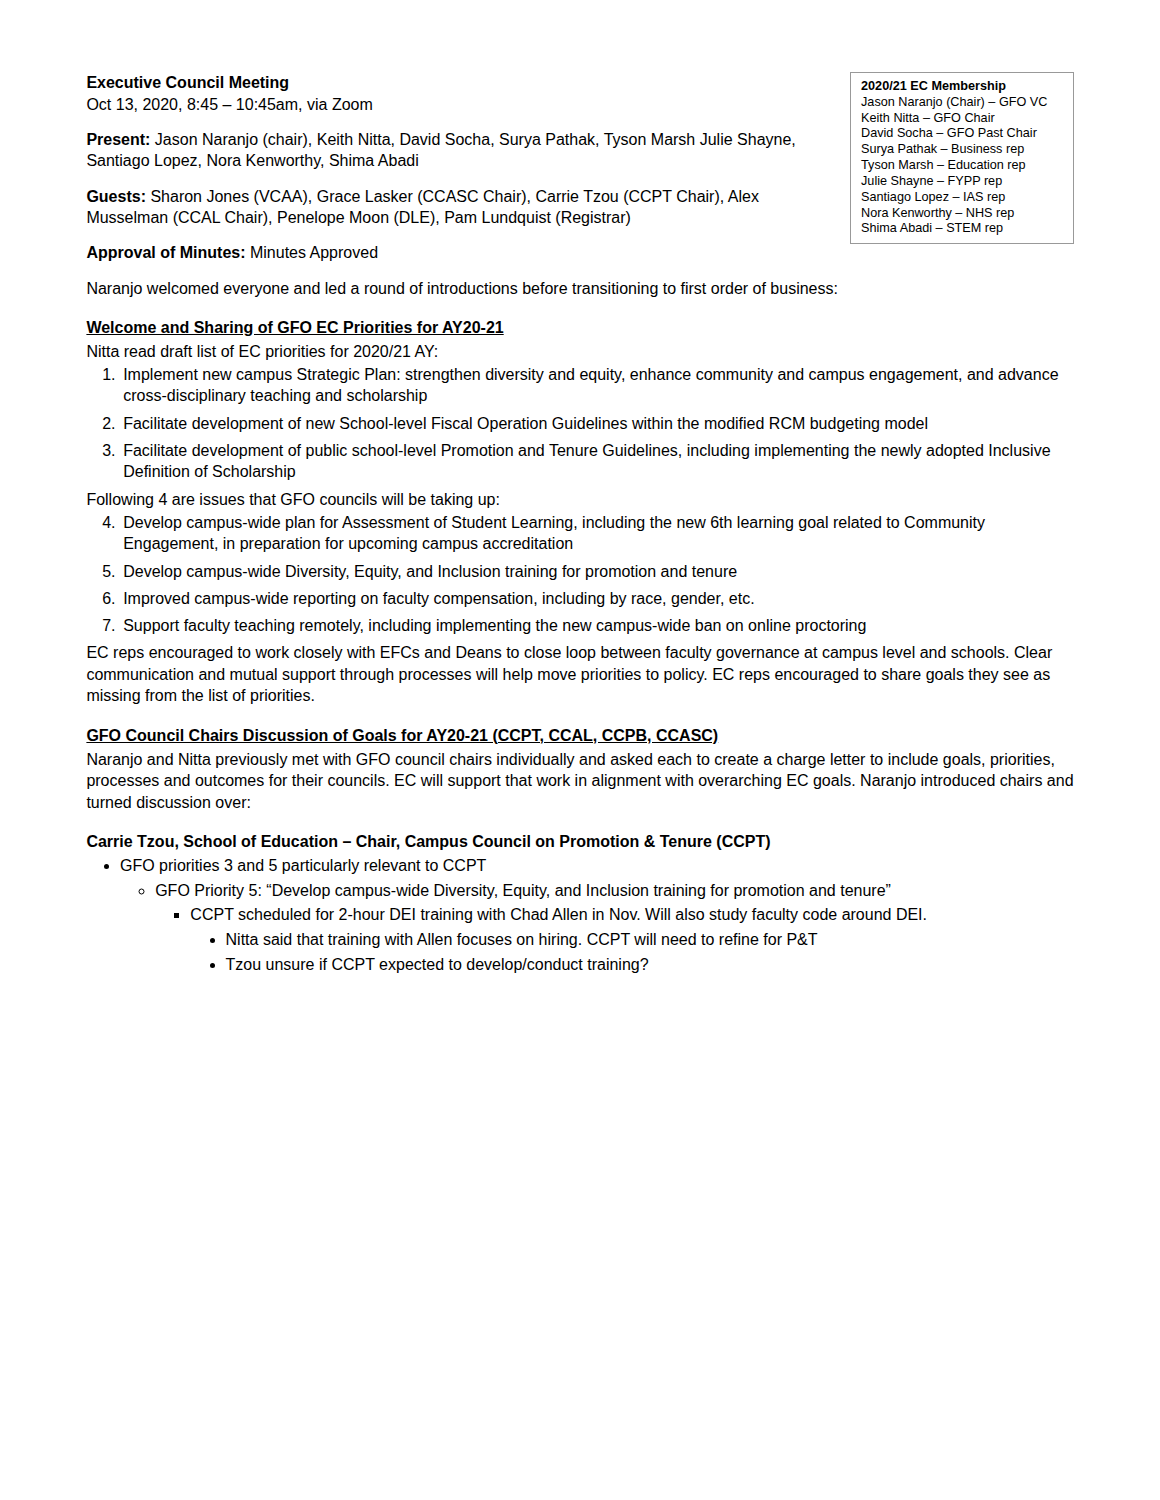2020/21 EC Membership
Jason Naranjo (Chair) – GFO VC
Keith Nitta – GFO Chair
David Socha – GFO Past Chair
Surya Pathak – Business rep
Tyson Marsh – Education rep
Julie Shayne – FYPP rep
Santiago Lopez – IAS rep
Nora Kenworthy – NHS rep
Shima Abadi – STEM rep
Executive Council Meeting
Oct 13, 2020, 8:45 – 10:45am, via Zoom
Present: Jason Naranjo (chair), Keith Nitta, David Socha, Surya Pathak, Tyson Marsh Julie Shayne, Santiago Lopez, Nora Kenworthy, Shima Abadi
Guests: Sharon Jones (VCAA), Grace Lasker (CCASC Chair), Carrie Tzou (CCPT Chair), Alex Musselman (CCAL Chair), Penelope Moon (DLE), Pam Lundquist (Registrar)
Approval of Minutes: Minutes Approved
Naranjo welcomed everyone and led a round of introductions before transitioning to first order of business:
Welcome and Sharing of GFO EC Priorities for AY20-21
Nitta read draft list of EC priorities for 2020/21 AY:
Implement new campus Strategic Plan: strengthen diversity and equity, enhance community and campus engagement, and advance cross-disciplinary teaching and scholarship
Facilitate development of new School-level Fiscal Operation Guidelines within the modified RCM budgeting model
Facilitate development of public school-level Promotion and Tenure Guidelines, including implementing the newly adopted Inclusive Definition of Scholarship
Following 4 are issues that GFO councils will be taking up:
Develop campus-wide plan for Assessment of Student Learning, including the new 6th learning goal related to Community Engagement, in preparation for upcoming campus accreditation
Develop campus-wide Diversity, Equity, and Inclusion training for promotion and tenure
Improved campus-wide reporting on faculty compensation, including by race, gender, etc.
Support faculty teaching remotely, including implementing the new campus-wide ban on online proctoring
EC reps encouraged to work closely with EFCs and Deans to close loop between faculty governance at campus level and schools. Clear communication and mutual support through processes will help move priorities to policy. EC reps encouraged to share goals they see as missing from the list of priorities.
GFO Council Chairs Discussion of Goals for AY20-21 (CCPT, CCAL, CCPB, CCASC)
Naranjo and Nitta previously met with GFO council chairs individually and asked each to create a charge letter to include goals, priorities, processes and outcomes for their councils. EC will support that work in alignment with overarching EC goals. Naranjo introduced chairs and turned discussion over:
Carrie Tzou, School of Education – Chair, Campus Council on Promotion & Tenure (CCPT)
GFO priorities 3 and 5 particularly relevant to CCPT
GFO Priority 5: “Develop campus-wide Diversity, Equity, and Inclusion training for promotion and tenure”
CCPT scheduled for 2-hour DEI training with Chad Allen in Nov. Will also study faculty code around DEI.
Nitta said that training with Allen focuses on hiring. CCPT will need to refine for P&T
Tzou unsure if CCPT expected to develop/conduct training?